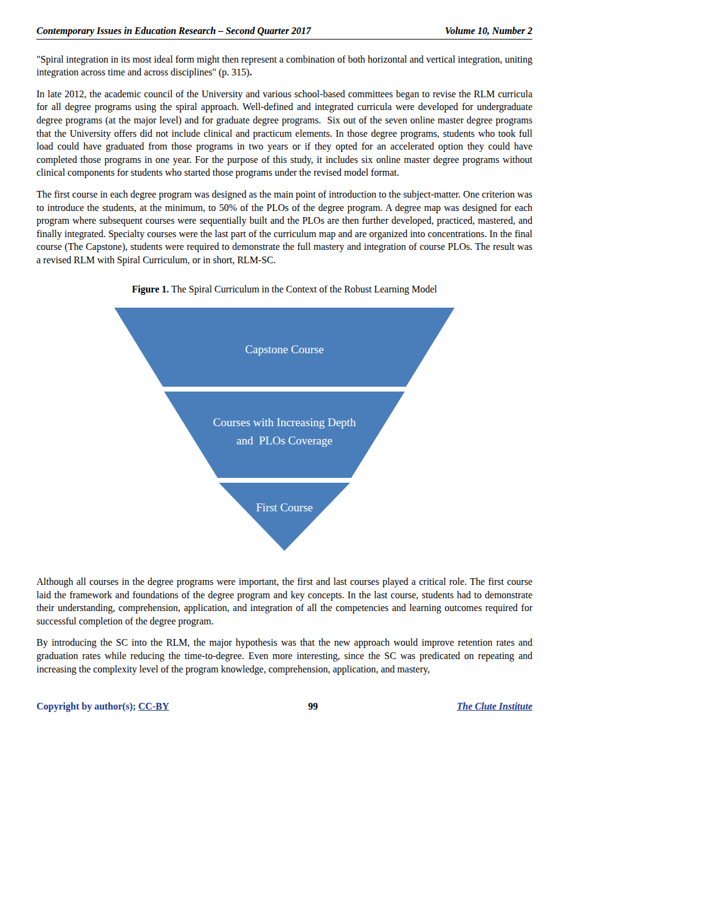Contemporary Issues in Education Research – Second Quarter 2017 Volume 10, Number 2
"Spiral integration in its most ideal form might then represent a combination of both horizontal and vertical integration, uniting integration across time and across disciplines" (p. 315).
In late 2012, the academic council of the University and various school-based committees began to revise the RLM curricula for all degree programs using the spiral approach. Well-defined and integrated curricula were developed for undergraduate degree programs (at the major level) and for graduate degree programs. Six out of the seven online master degree programs that the University offers did not include clinical and practicum elements. In those degree programs, students who took full load could have graduated from those programs in two years or if they opted for an accelerated option they could have completed those programs in one year. For the purpose of this study, it includes six online master degree programs without clinical components for students who started those programs under the revised model format.
The first course in each degree program was designed as the main point of introduction to the subject-matter. One criterion was to introduce the students, at the minimum, to 50% of the PLOs of the degree program. A degree map was designed for each program where subsequent courses were sequentially built and the PLOs are then further developed, practiced, mastered, and finally integrated. Specialty courses were the last part of the curriculum map and are organized into concentrations. In the final course (The Capstone), students were required to demonstrate the full mastery and integration of course PLOs. The result was a revised RLM with Spiral Curriculum, or in short, RLM-SC.
Figure 1. The Spiral Curriculum in the Context of the Robust Learning Model
Capstone Course Courses with Increasing Depth and PLOs Coverage First Course
Although all courses in the degree programs were important, the first and last courses played a critical role. The first course laid the framework and foundations of the degree program and key concepts. In the last course, students had to demonstrate their understanding, comprehension, application, and integration of all the competencies and learning outcomes required for successful completion of the degree program.
By introducing the SC into the RLM, the major hypothesis was that the new approach would improve retention rates and graduation rates while reducing the time-to-degree. Even more interesting, since the SC was predicated on repeating and increasing the complexity level of the program knowledge, comprehension, application, and mastery,
Copyright by author(s); CC-BY 99 The Clute Institute